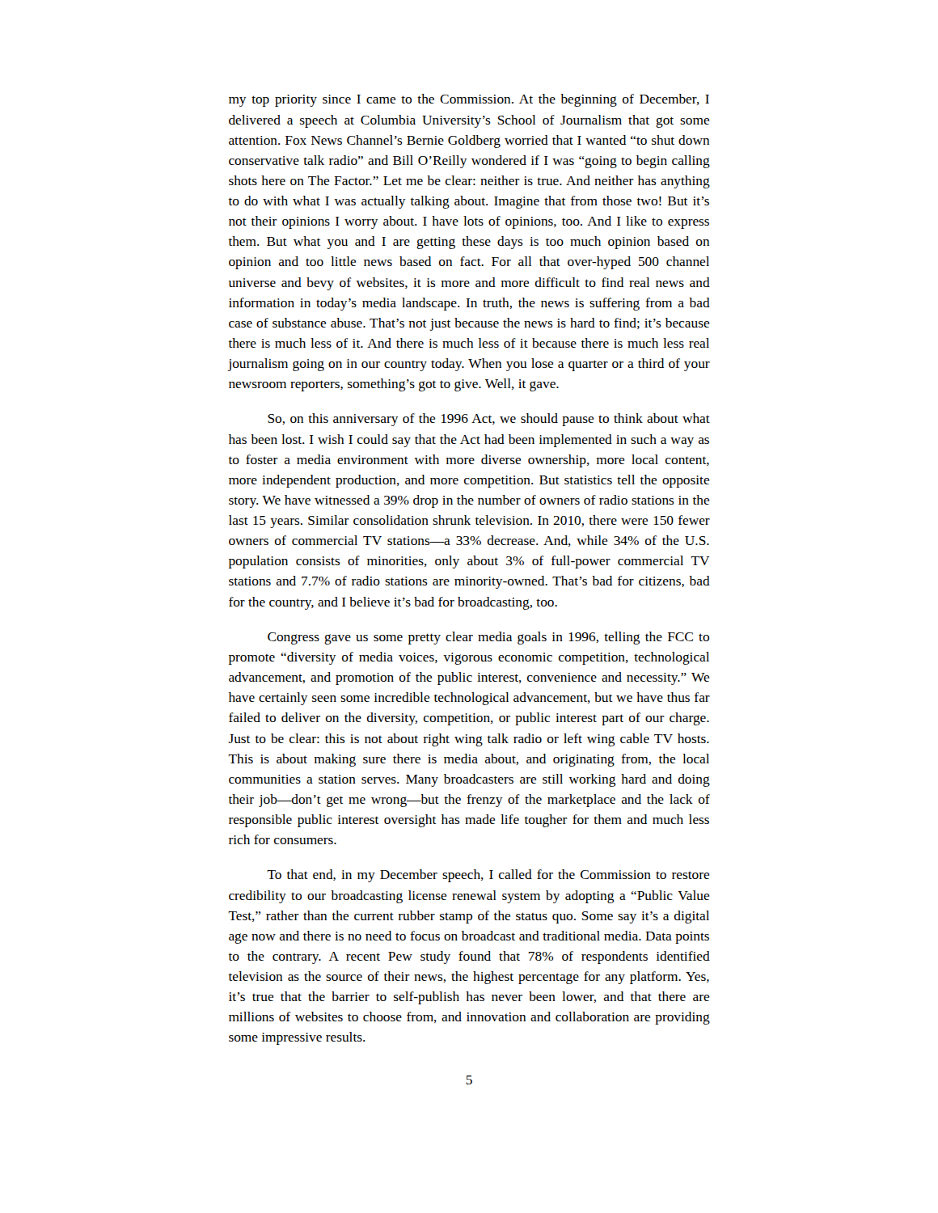my top priority since I came to the Commission. At the beginning of December, I delivered a speech at Columbia University’s School of Journalism that got some attention. Fox News Channel’s Bernie Goldberg worried that I wanted “to shut down conservative talk radio” and Bill O’Reilly wondered if I was “going to begin calling shots here on The Factor.” Let me be clear: neither is true. And neither has anything to do with what I was actually talking about. Imagine that from those two! But it’s not their opinions I worry about. I have lots of opinions, too. And I like to express them. But what you and I are getting these days is too much opinion based on opinion and too little news based on fact. For all that over-hyped 500 channel universe and bevy of websites, it is more and more difficult to find real news and information in today’s media landscape. In truth, the news is suffering from a bad case of substance abuse. That’s not just because the news is hard to find; it’s because there is much less of it. And there is much less of it because there is much less real journalism going on in our country today. When you lose a quarter or a third of your newsroom reporters, something’s got to give. Well, it gave.
So, on this anniversary of the 1996 Act, we should pause to think about what has been lost. I wish I could say that the Act had been implemented in such a way as to foster a media environment with more diverse ownership, more local content, more independent production, and more competition. But statistics tell the opposite story. We have witnessed a 39% drop in the number of owners of radio stations in the last 15 years. Similar consolidation shrunk television. In 2010, there were 150 fewer owners of commercial TV stations—a 33% decrease. And, while 34% of the U.S. population consists of minorities, only about 3% of full-power commercial TV stations and 7.7% of radio stations are minority-owned. That’s bad for citizens, bad for the country, and I believe it’s bad for broadcasting, too.
Congress gave us some pretty clear media goals in 1996, telling the FCC to promote “diversity of media voices, vigorous economic competition, technological advancement, and promotion of the public interest, convenience and necessity.” We have certainly seen some incredible technological advancement, but we have thus far failed to deliver on the diversity, competition, or public interest part of our charge. Just to be clear: this is not about right wing talk radio or left wing cable TV hosts. This is about making sure there is media about, and originating from, the local communities a station serves. Many broadcasters are still working hard and doing their job—don’t get me wrong—but the frenzy of the marketplace and the lack of responsible public interest oversight has made life tougher for them and much less rich for consumers.
To that end, in my December speech, I called for the Commission to restore credibility to our broadcasting license renewal system by adopting a “Public Value Test,” rather than the current rubber stamp of the status quo. Some say it’s a digital age now and there is no need to focus on broadcast and traditional media. Data points to the contrary. A recent Pew study found that 78% of respondents identified television as the source of their news, the highest percentage for any platform. Yes, it’s true that the barrier to self-publish has never been lower, and that there are millions of websites to choose from, and innovation and collaboration are providing some impressive results.
5